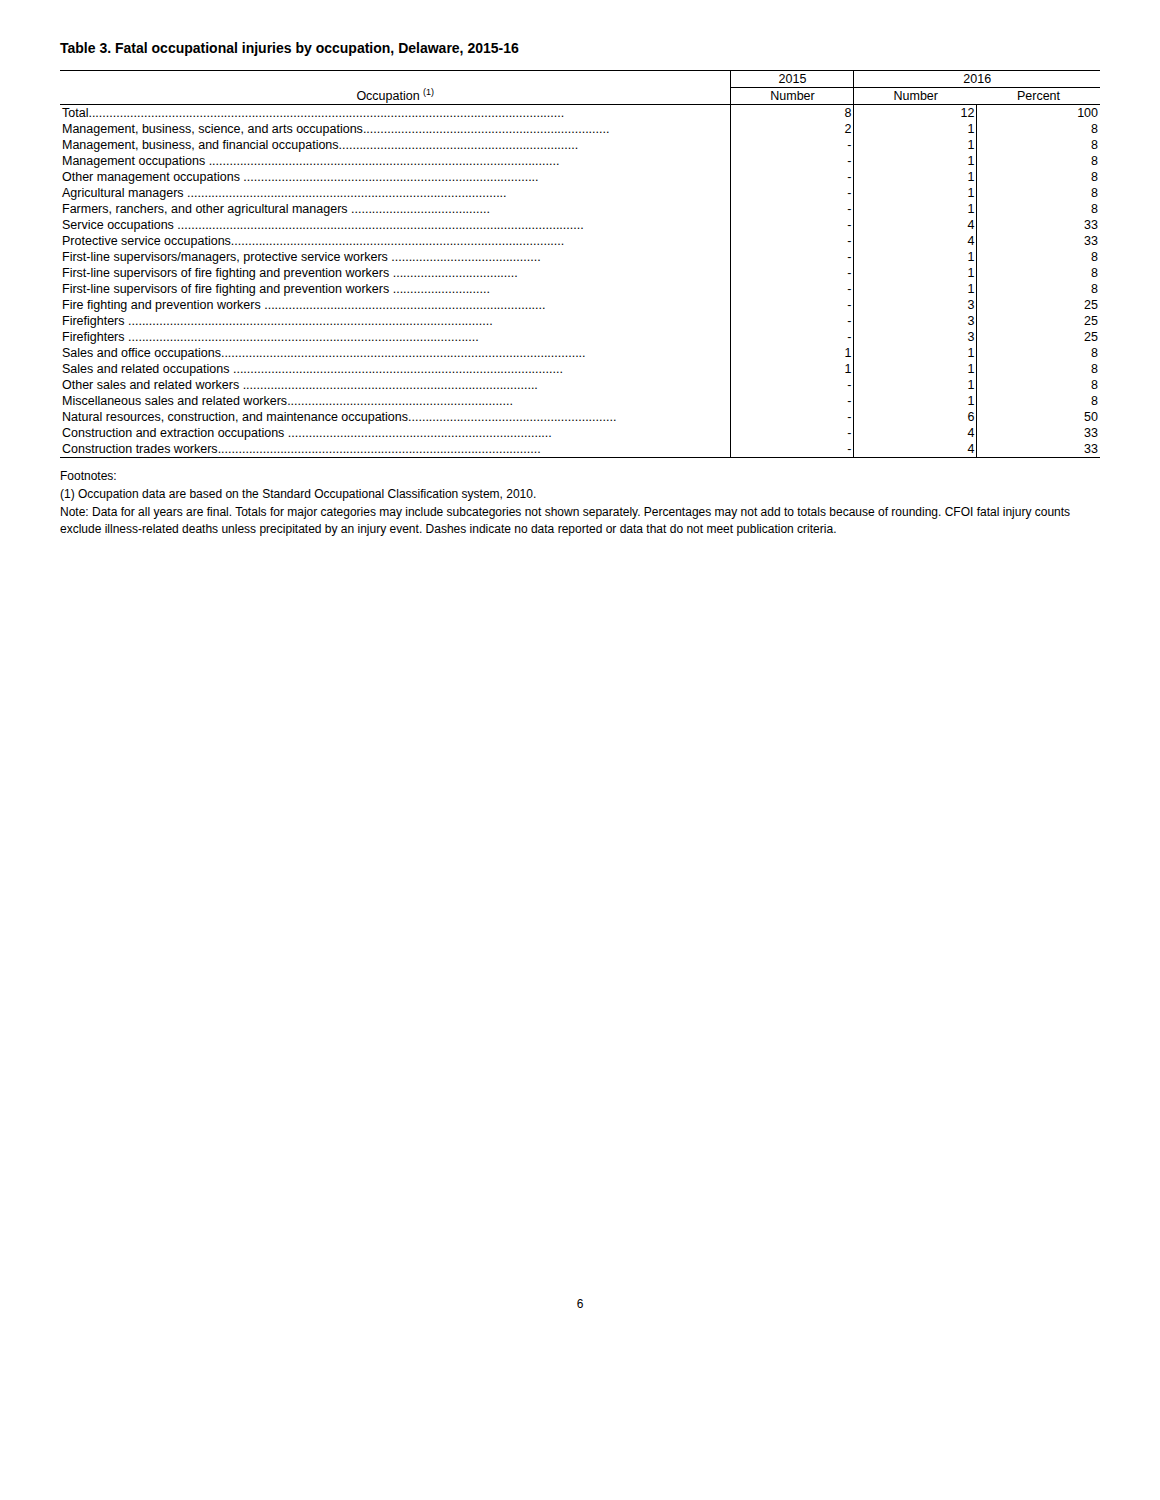Table 3. Fatal occupational injuries by occupation, Delaware, 2015-16
| Occupation (1) | 2015 | 2016 |
| --- | --- | --- |
| Number | Number | Percent |
| Total ......................................................................................................................................... | 8 | 12 | 100 |
| Management, business, science, and arts occupations ....................................................................... | 2 | 1 | 8 |
| Management, business, and financial occupations ..................................................................... | - | 1 | 8 |
| Management occupations ..................................................................................................... | - | 1 | 8 |
| Other management occupations ..................................................................................... | - | 1 | 8 |
| Agricultural managers ............................................................................................ | - | 1 | 8 |
| Farmers, ranchers, and other agricultural managers ........................................ | - | 1 | 8 |
| Service occupations ..................................................................................................................... | - | 4 | 33 |
| Protective service occupations ................................................................................................ | - | 4 | 33 |
| First-line supervisors/managers, protective service workers ........................................... | - | 1 | 8 |
| First-line supervisors of fire fighting and prevention workers .................................... | - | 1 | 8 |
| First-line supervisors of fire fighting and prevention workers ............................ | - | 1 | 8 |
| Fire fighting and prevention workers ................................................................................. | - | 3 | 25 |
| Firefighters ......................................................................................................... | - | 3 | 25 |
| Firefighters ..................................................................................................... | - | 3 | 25 |
| Sales and office occupations ......................................................................................................... | 1 | 1 | 8 |
| Sales and related occupations ............................................................................................... | 1 | 1 | 8 |
| Other sales and related workers ..................................................................................... | - | 1 | 8 |
| Miscellaneous sales and related workers ................................................................. | - | 1 | 8 |
| Natural resources, construction, and maintenance occupations ............................................................ | - | 6 | 50 |
| Construction and extraction occupations ............................................................................ | - | 4 | 33 |
| Construction trades workers ............................................................................................. | - | 4 | 33 |
Footnotes:
(1) Occupation data are based on the Standard Occupational Classification system, 2010.
Note: Data for all years are final. Totals for major categories may include subcategories not shown separately. Percentages may not add to totals because of rounding. CFOI fatal injury counts exclude illness-related deaths unless precipitated by an injury event. Dashes indicate no data reported or data that do not meet publication criteria.
6